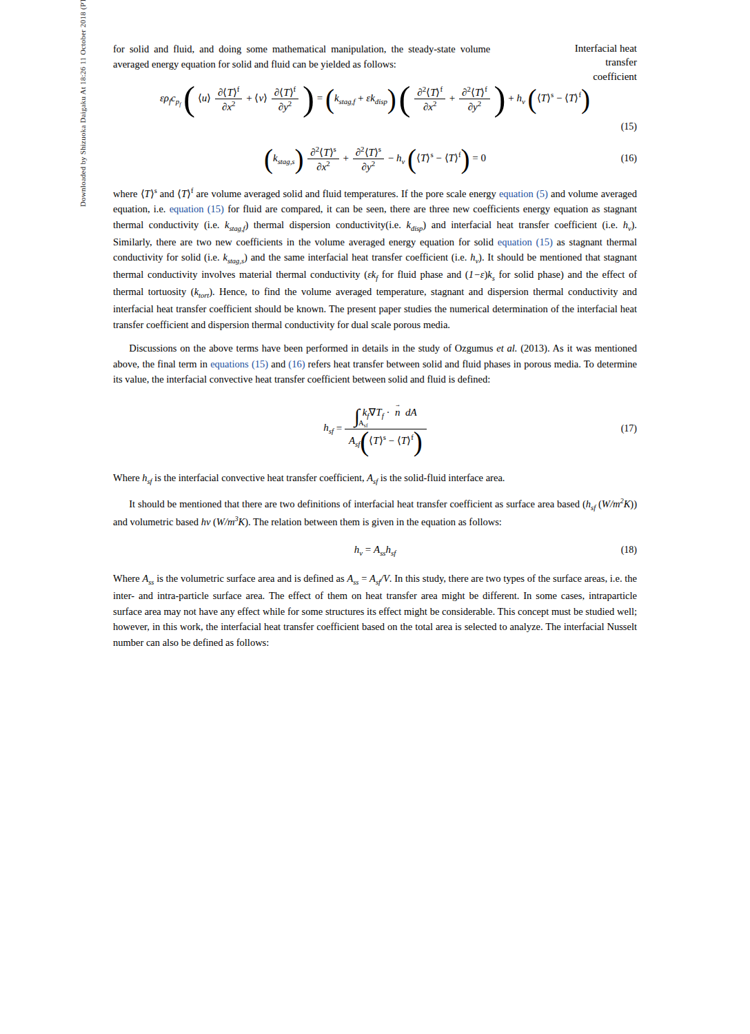Downloaded by Shizuoka Daigaku At 18:26 11 October 2018 (PT)
Interfacial heat
transfer
coefficient
for solid and fluid, and doing some mathematical manipulation, the steady-state volume averaged energy equation for solid and fluid can be yielded as follows:
ερfcpf ( ⟨u⟩ ∂⟨T⟩f∂x2 + ⟨v⟩ ∂⟨T⟩f∂y2 ) = (kstag,f + εkdisp) ( ∂2⟨T⟩f∂x2 + ∂2⟨T⟩f∂y2 ) + hv (⟨T⟩s − ⟨T⟩f)
(15)
(kstag,s) ∂2⟨T⟩s∂x2 + ∂2⟨T⟩s∂y2 − hv (⟨T⟩s − ⟨T⟩f) = 0 (16)
where ⟨T⟩s and ⟨T⟩f are volume averaged solid and fluid temperatures. If the pore scale energy equation (5) and volume averaged equation, i.e. equation (15) for fluid are compared, it can be seen, there are three new coefficients energy equation as stagnant thermal conductivity (i.e. kstag,f) thermal dispersion conductivity(i.e. kdisp) and interfacial heat transfer coefficient (i.e. hv). Similarly, there are two new coefficients in the volume averaged energy equation for solid equation (15) as stagnant thermal conductivity for solid (i.e. kstag,s) and the same interfacial heat transfer coefficient (i.e. hv). It should be mentioned that stagnant thermal conductivity involves material thermal conductivity (εkf for fluid phase and (1−ε)ks for solid phase) and the effect of thermal tortuosity (ktort). Hence, to find the volume averaged temperature, stagnant and dispersion thermal conductivity and interfacial heat transfer coefficient should be known. The present paper studies the numerical determination of the interfacial heat transfer coefficient and dispersion thermal conductivity for dual scale porous media.
Discussions on the above terms have been performed in details in the study of Ozgumus et al. (2013). As it was mentioned above, the final term in equations (15) and (16) refers heat transfer between solid and fluid phases in porous media. To determine its value, the interfacial convective heat transfer coefficient between solid and fluid is defined:
hsf = ∫Asf kf∇Tf · n dA Asf(⟨T⟩s − ⟨T⟩f) (17)
Where hsf is the interfacial convective heat transfer coefficient, Asf is the solid-fluid interface area.
It should be mentioned that there are two definitions of interfacial heat transfer coefficient as surface area based (hsf (W/m2K)) and volumetric based hv (W/m3K). The relation between them is given in the equation as follows:
hv = Asshsf (18)
Where Ass is the volumetric surface area and is defined as Ass = Asf/V. In this study, there are two types of the surface areas, i.e. the inter- and intra-particle surface area. The effect of them on heat transfer area might be different. In some cases, intraparticle surface area may not have any effect while for some structures its effect might be considerable. This concept must be studied well; however, in this work, the interfacial heat transfer coefficient based on the total area is selected to analyze. The interfacial Nusselt number can also be defined as follows: